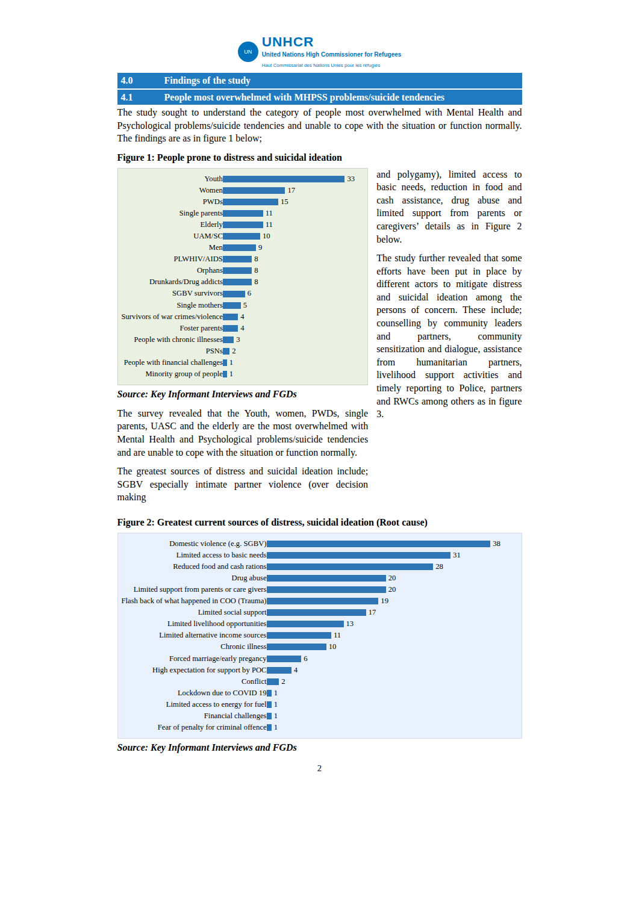UN UNHCR
United Nations High Commissioner for Refugees
Haut Commissariat des Nations Unies pour les réfugiés
4.0 Findings of the study
4.1 People most overwhelmed with MHPSS problems/suicide tendencies
The study sought to understand the category of people most overwhelmed with Mental Health and Psychological problems/suicide tendencies and unable to cope with the situation or function normally. The findings are as in figure 1 below;
Figure 1: People prone to distress and suicidal ideation
| Youth | 33 |
| Women | 17 |
| PWDs | 15 |
| Single parents | 11 |
| Elderly | 11 |
| UAM/SC | 10 |
| Men | 9 |
| PLWHIV/AIDS | 8 |
| Orphans | 8 |
| Drunkards/Drug addicts | 8 |
| SGBV survivors | 6 |
| Single mothers | 5 |
| Survivors of war crimes/violence | 4 |
| Foster parents | 4 |
| People with chronic illnesses | 3 |
| PSNs | 2 |
| People with financial challenges | 1 |
| Minority group of people | 1 |
Source: Key Informant Interviews and FGDs
The survey revealed that the Youth, women, PWDs, single parents, UASC and the elderly are the most overwhelmed with Mental Health and Psychological problems/suicide tendencies and are unable to cope with the situation or function normally.
The greatest sources of distress and suicidal ideation include; SGBV especially intimate partner violence (over decision making
and polygamy), limited access to basic needs, reduction in food and cash assistance, drug abuse and limited support from parents or caregivers’ details as in Figure 2 below.
The study further revealed that some efforts have been put in place by different actors to mitigate distress and suicidal ideation among the persons of concern. These include; counselling by community leaders and partners, community sensitization and dialogue, assistance from humanitarian partners, livelihood support activities and timely reporting to Police, partners and RWCs among others as in figure 3.
Figure 2: Greatest current sources of distress, suicidal ideation (Root cause)
| Domestic violence (e.g. SGBV) | 38 |
| Limited access to basic needs | 31 |
| Reduced food and cash rations | 28 |
| Drug abuse | 20 |
| Limited support from parents or care givers | 20 |
| Flash back of what happened in COO (Trauma) | 19 |
| Limited social support | 17 |
| Limited livelihood opportunities | 13 |
| Limited alternative income sources | 11 |
| Chronic illness | 10 |
| Forced marriage/early pregancy | 6 |
| High expectation for support by POC | 4 |
| Conflict | 2 |
| Lockdown due to COVID 19 | 1 |
| Limited access to energy for fuel | 1 |
| Financial challenges | 1 |
| Fear of penalty for criminal offence | 1 |
Source: Key Informant Interviews and FGDs
2